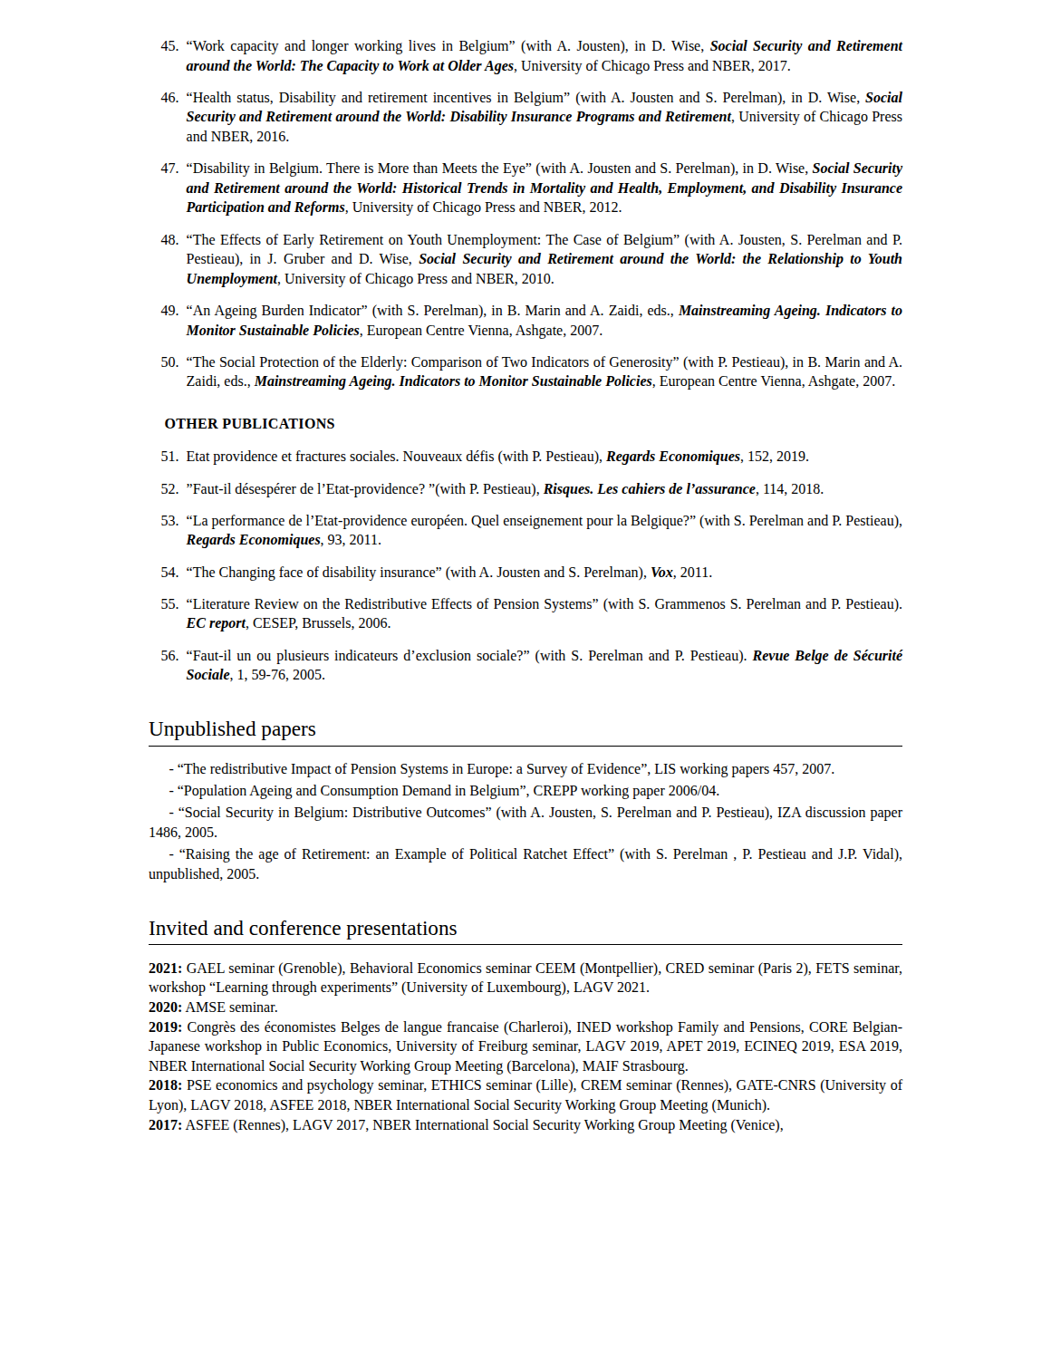45.“Work capacity and longer working lives in Belgium” (with A. Jousten), in D. Wise, Social Security and Retirement around the World: The Capacity to Work at Older Ages, University of Chicago Press and NBER, 2017.
46.“Health status, Disability and retirement incentives in Belgium” (with A. Jousten and S. Perelman), in D. Wise, Social Security and Retirement around the World: Disability Insurance Programs and Retirement, University of Chicago Press and NBER, 2016.
47.“Disability in Belgium. There is More than Meets the Eye” (with A. Jousten and S. Perelman), in D. Wise, Social Security and Retirement around the World: Historical Trends in Mortality and Health, Employment, and Disability Insurance Participation and Reforms, University of Chicago Press and NBER, 2012.
48.“The Effects of Early Retirement on Youth Unemployment: The Case of Belgium” (with A. Jousten, S. Perelman and P. Pestieau), in J. Gruber and D. Wise, Social Security and Retirement around the World: the Relationship to Youth Unemployment, University of Chicago Press and NBER, 2010.
49.“An Ageing Burden Indicator” (with S. Perelman), in B. Marin and A. Zaidi, eds., Mainstreaming Ageing. Indicators to Monitor Sustainable Policies, European Centre Vienna, Ashgate, 2007.
50.“The Social Protection of the Elderly: Comparison of Two Indicators of Generosity” (with P. Pestieau), in B. Marin and A. Zaidi, eds., Mainstreaming Ageing. Indicators to Monitor Sustainable Policies, European Centre Vienna, Ashgate, 2007.
OTHER PUBLICATIONS
51. Etat providence et fractures sociales. Nouveaux défis (with P. Pestieau), Regards Economiques, 152, 2019.
52.”Faut-il désespérer de l’Etat-providence? ”(with P. Pestieau), Risques. Les cahiers de l’assurance, 114, 2018.
53.“La performance de l’Etat-providence européen. Quel enseignement pour la Belgique?” (with S. Perelman and P. Pestieau), Regards Economiques, 93, 2011.
54.“The Changing face of disability insurance” (with A. Jousten and S. Perelman), Vox, 2011.
55.“Literature Review on the Redistributive Effects of Pension Systems” (with S. Grammenos S. Perelman and P. Pestieau). EC report, CESEP, Brussels, 2006.
56.“Faut-il un ou plusieurs indicateurs d’exclusion sociale?” (with S. Perelman and P. Pestieau). Revue Belge de Sécurité Sociale, 1, 59-76, 2005.
Unpublished papers
- “The redistributive Impact of Pension Systems in Europe: a Survey of Evidence”, LIS working papers 457, 2007.
- “Population Ageing and Consumption Demand in Belgium”, CREPP working paper 2006/04.
- “Social Security in Belgium: Distributive Outcomes” (with A. Jousten, S. Perelman and P. Pestieau), IZA discussion paper 1486, 2005.
- “Raising the age of Retirement: an Example of Political Ratchet Effect” (with S. Perelman , P. Pestieau and J.P. Vidal), unpublished, 2005.
Invited and conference presentations
2021: GAEL seminar (Grenoble), Behavioral Economics seminar CEEM (Montpellier), CRED seminar (Paris 2), FETS seminar, workshop “Learning through experiments” (University of Luxembourg), LAGV 2021.
2020: AMSE seminar.
2019: Congrès des économistes Belges de langue francaise (Charleroi), INED workshop Family and Pensions, CORE Belgian-Japanese workshop in Public Economics, University of Freiburg seminar, LAGV 2019, APET 2019, ECINEQ 2019, ESA 2019, NBER International Social Security Working Group Meeting (Barcelona), MAIF Strasbourg.
2018: PSE economics and psychology seminar, ETHICS seminar (Lille), CREM seminar (Rennes), GATE-CNRS (University of Lyon), LAGV 2018, ASFEE 2018, NBER International Social Security Working Group Meeting (Munich).
2017: ASFEE (Rennes), LAGV 2017, NBER International Social Security Working Group Meeting (Venice),